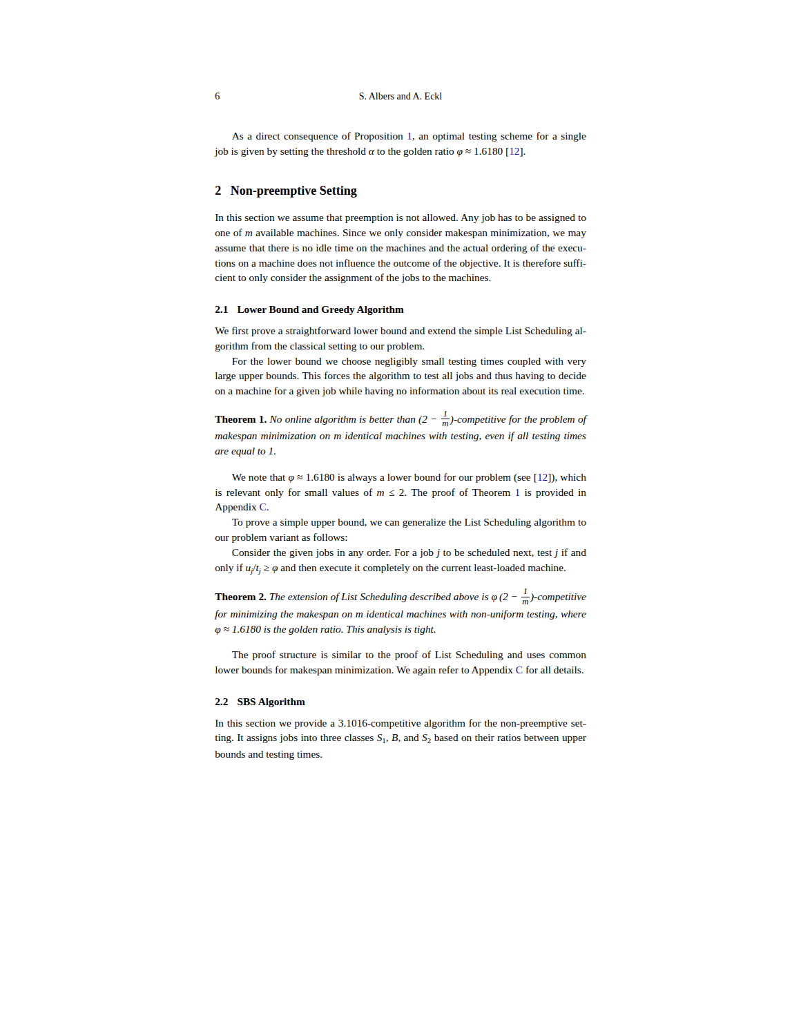6
S. Albers and A. Eckl
As a direct consequence of Proposition 1, an optimal testing scheme for a single job is given by setting the threshold α to the golden ratio φ ≈ 1.6180 [12].
2 Non-preemptive Setting
In this section we assume that preemption is not allowed. Any job has to be assigned to one of m available machines. Since we only consider makespan minimization, we may assume that there is no idle time on the machines and the actual ordering of the executions on a machine does not influence the outcome of the objective. It is therefore sufficient to only consider the assignment of the jobs to the machines.
2.1 Lower Bound and Greedy Algorithm
We first prove a straightforward lower bound and extend the simple List Scheduling algorithm from the classical setting to our problem.
For the lower bound we choose negligibly small testing times coupled with very large upper bounds. This forces the algorithm to test all jobs and thus having to decide on a machine for a given job while having no information about its real execution time.
Theorem 1. No online algorithm is better than (2 − 1 m)-competitive for the problem of makespan minimization on m identical machines with testing, even if all testing times are equal to 1.
We note that φ ≈ 1.6180 is always a lower bound for our problem (see [12]), which is relevant only for small values of m ≤ 2. The proof of Theorem 1 is provided in Appendix C.
To prove a simple upper bound, we can generalize the List Scheduling algorithm to our problem variant as follows:
Consider the given jobs in any order. For a job j to be scheduled next, test j if and only if uj/tj ≥ φ and then execute it completely on the current least-loaded machine.
Theorem 2. The extension of List Scheduling described above is φ (2 − 1 m)-competitive for minimizing the makespan on m identical machines with non-uniform testing, where φ ≈ 1.6180 is the golden ratio. This analysis is tight.
The proof structure is similar to the proof of List Scheduling and uses common lower bounds for makespan minimization. We again refer to Appendix C for all details.
2.2 SBS Algorithm
In this section we provide a 3.1016-competitive algorithm for the non-preemptive setting. It assigns jobs into three classes S1, B, and S2 based on their ratios between upper bounds and testing times.